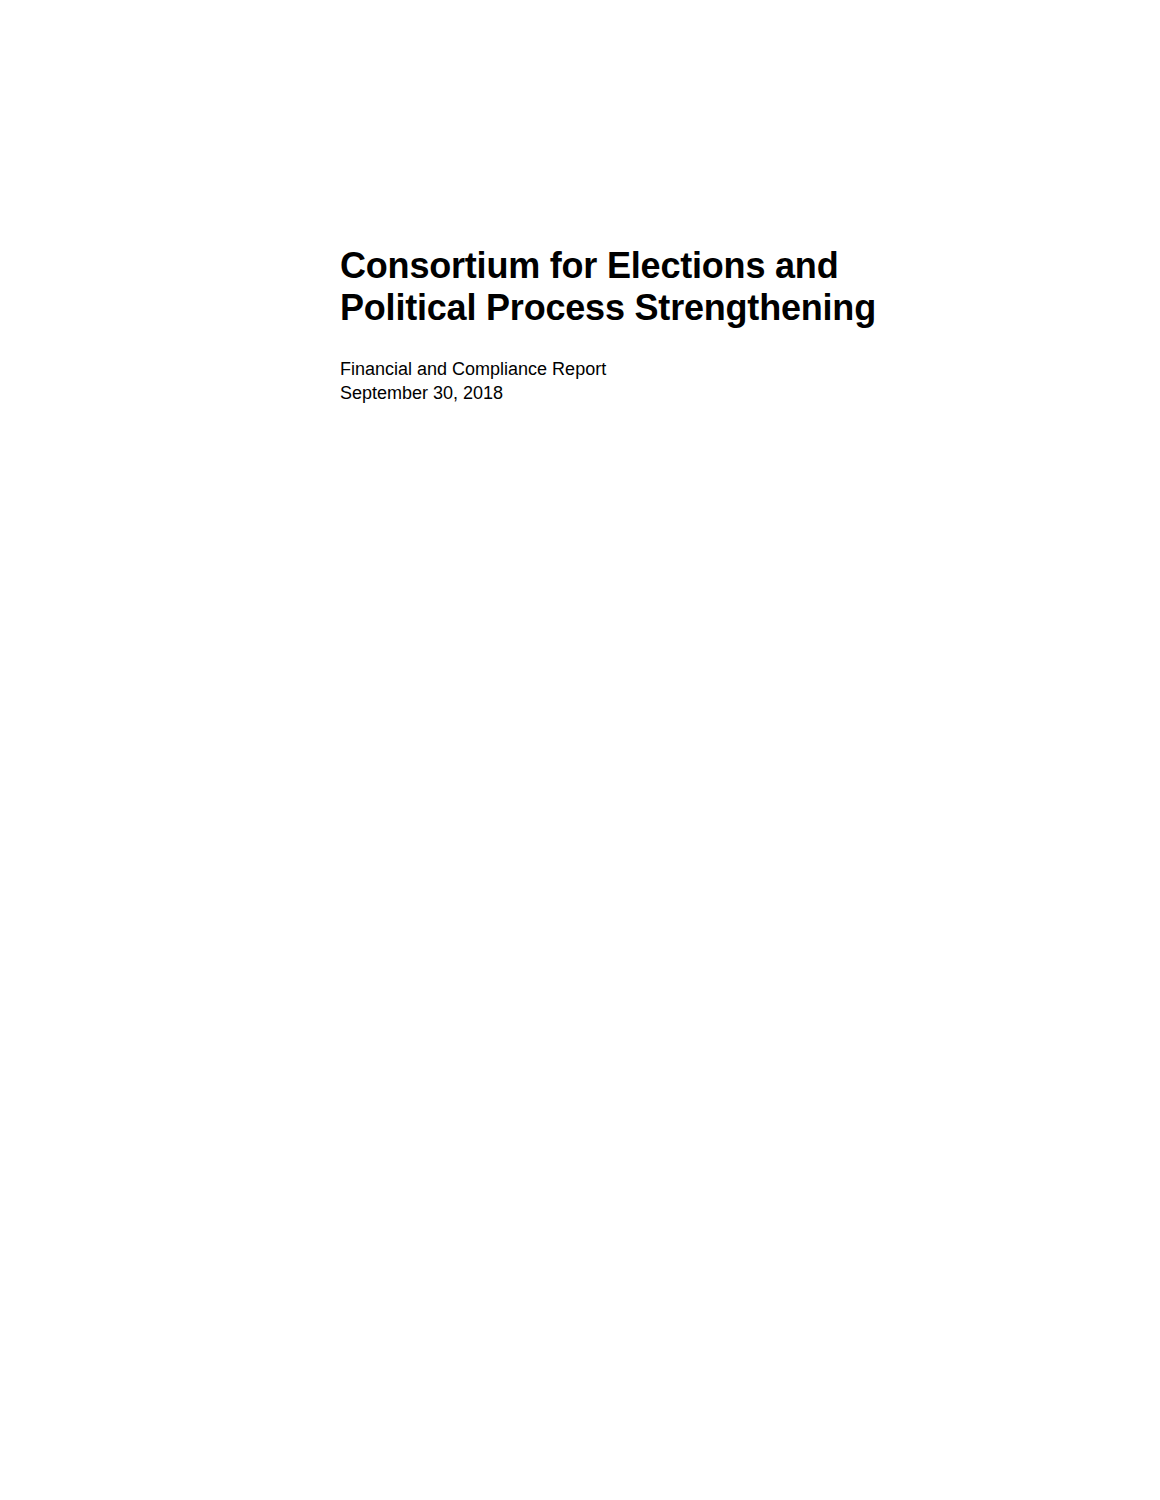Consortium for Elections and Political Process Strengthening
Financial and Compliance Report September 30, 2018